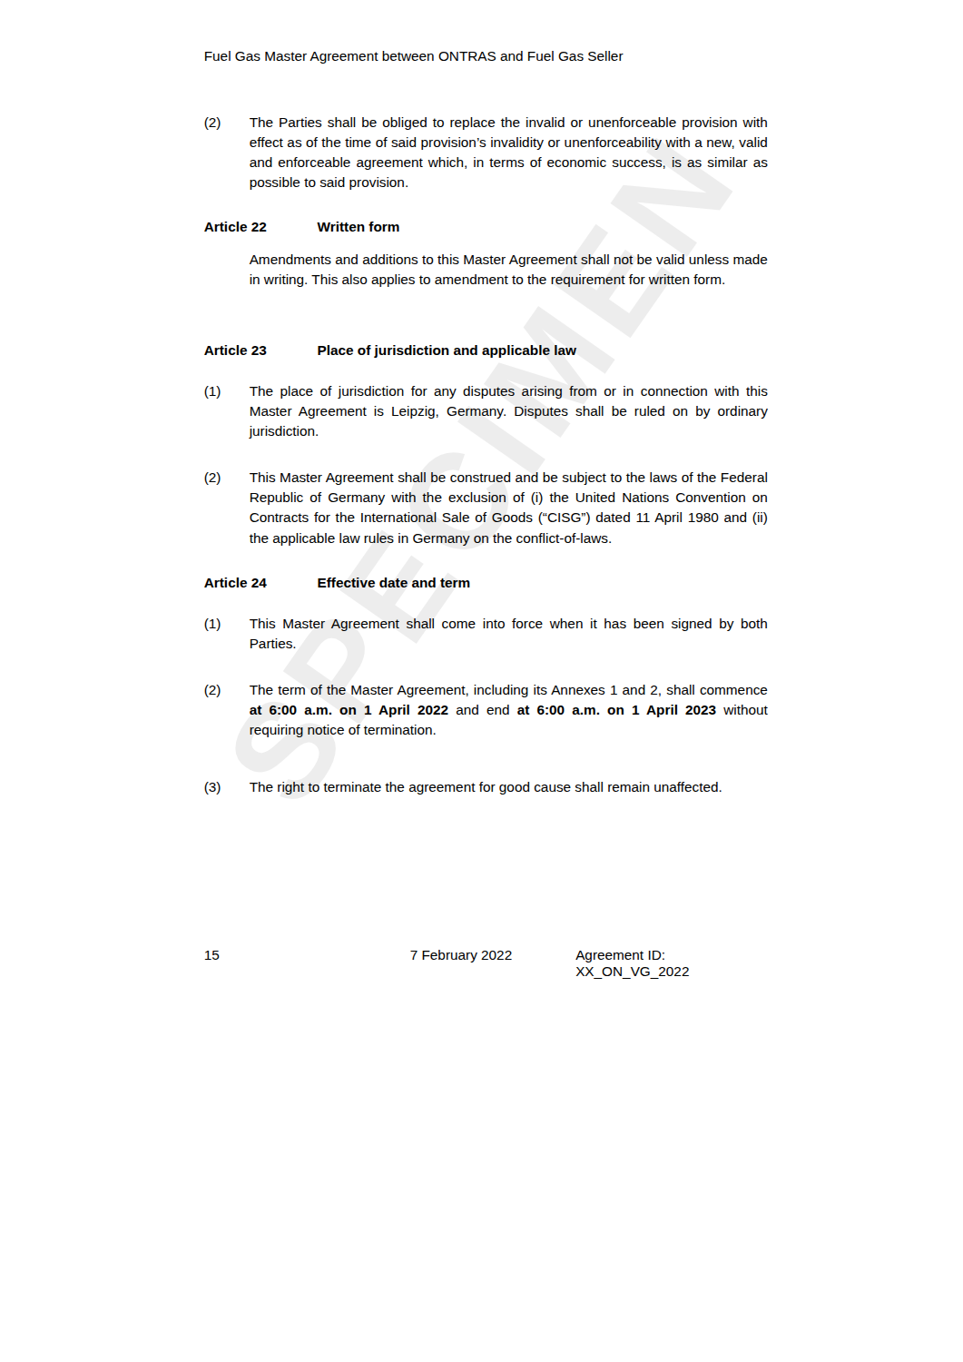SPECIMEN
Fuel Gas Master Agreement between ONTRAS and Fuel Gas Seller
(2) The Parties shall be obliged to replace the invalid or unenforceable provision with effect as of the time of said provision’s invalidity or unenforceability with a new, valid and enforceable agreement which, in terms of economic success, is as similar as possible to said provision.
Article 22 Written form
Amendments and additions to this Master Agreement shall not be valid unless made in writing. This also applies to amendment to the requirement for written form.
Article 23 Place of jurisdiction and applicable law
(1) The place of jurisdiction for any disputes arising from or in connection with this Master Agreement is Leipzig, Germany. Disputes shall be ruled on by ordinary jurisdiction.
(2) This Master Agreement shall be construed and be subject to the laws of the Federal Republic of Germany with the exclusion of (i) the United Nations Convention on Contracts for the International Sale of Goods (“CISG”) dated 11 April 1980 and (ii) the applicable law rules in Germany on the conflict-of-laws.
Article 24 Effective date and term
(1) This Master Agreement shall come into force when it has been signed by both Parties.
(2) The term of the Master Agreement, including its Annexes 1 and 2, shall commence at 6:00 a.m. on 1 April 2022 and end at 6:00 a.m. on 1 April 2023 without requiring notice of termination.
(3) The right to terminate the agreement for good cause shall remain unaffected.
15 7 February 2022 Agreement ID: XX_ON_VG_2022